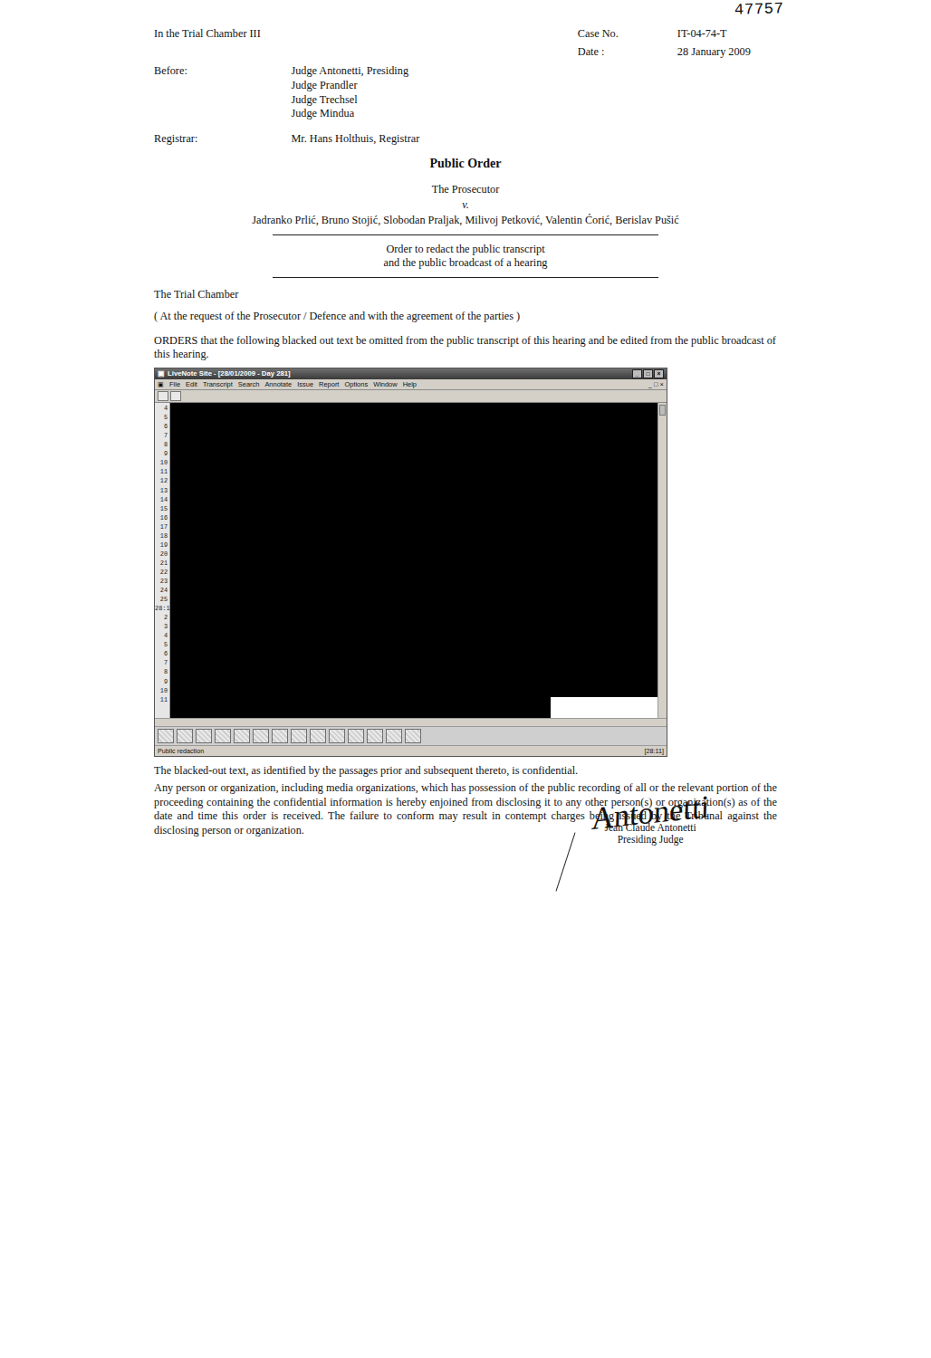47757
| In the Trial Chamber III | | Case No. | IT-04-74-T |
| | | Date : | 28 January 2009 |
| Before: | Judge Antonetti, Presiding Judge Prandler Judge Trechsel Judge Mindua | | |
| Registrar: | Mr. Hans Holthuis, Registrar | | |
Public Order
The Prosecutor
v.
Jadranko Prlić, Bruno Stojić, Slobodan Praljak, Milivoj Petković, Valentin Ćorić, Berislav Pušić
Order to redact the public transcript
and the public broadcast of a hearing
The Trial Chamber
( At the request of the Prosecutor / Defence and with the agreement of the parties )
ORDERS that the following blacked out text be omitted from the public transcript of this hearing and be edited from the public broadcast of this hearing.
▣LiveNote Site - [28/01/2009 - Day 281]
_□×
▣ File Edit Transcript Search Annotate Issue Report Options Window Help _ □ ×
4
5
6
7
8
9
10
11
12
13
14
15
16
17
18
19
20
21
22
23
24
25
28:1
2
3
4
5
6
7
8
9
10
11
Public redaction [28:11]
The blacked-out text, as identified by the passages prior and subsequent thereto, is confidential.
Any person or organization, including media organizations, which has possession of the public recording of all or the relevant portion of the proceeding containing the confidential information is hereby enjoined from disclosing it to any other person(s) or organization(s) as of the date and time this order is received. The failure to conform may result in contempt charges being issued by the Tribunal against the disclosing person or organization.
Antonetti
Jean Claude Antonetti
Presiding Judge